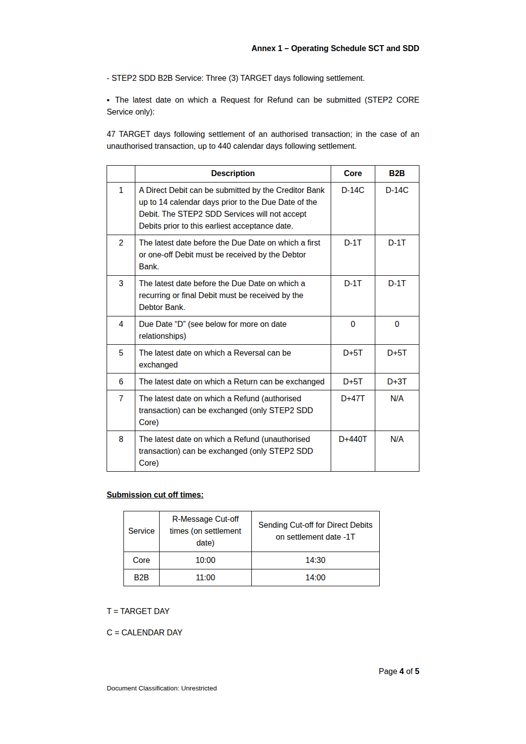Annex 1 – Operating Schedule SCT and SDD
- STEP2 SDD B2B Service: Three (3) TARGET days following settlement.
▪ The latest date on which a Request for Refund can be submitted (STEP2 CORE Service only):
47 TARGET days following settlement of an authorised transaction; in the case of an unauthorised transaction, up to 440 calendar days following settlement.
| | Description | Core | B2B |
| --- | --- | --- | --- |
| 1 | A Direct Debit can be submitted by the Creditor Bank up to 14 calendar days prior to the Due Date of the Debit. The STEP2 SDD Services will not accept Debits prior to this earliest acceptance date. | D-14C | D-14C |
| 2 | The latest date before the Due Date on which a first or one-off Debit must be received by the Debtor Bank. | D-1T | D-1T |
| 3 | The latest date before the Due Date on which a recurring or final Debit must be received by the Debtor Bank. | D-1T | D-1T |
| 4 | Due Date “D” (see below for more on date relationships) | 0 | 0 |
| 5 | The latest date on which a Reversal can be exchanged | D+5T | D+5T |
| 6 | The latest date on which a Return can be exchanged | D+5T | D+3T |
| 7 | The latest date on which a Refund (authorised transaction) can be exchanged (only STEP2 SDD Core) | D+47T | N/A |
| 8 | The latest date on which a Refund (unauthorised transaction) can be exchanged (only STEP2 SDD Core) | D+440T | N/A |
Submission cut off times:
| Service | R-Message Cut-off times (on settlement date) | Sending Cut-off for Direct Debits on settlement date -1T |
| --- | --- | --- |
| Core | 10:00 | 14:30 |
| B2B | 11:00 | 14:00 |
T = TARGET DAY
C = CALENDAR DAY
Page 4 of 5
Document Classification: Unrestricted